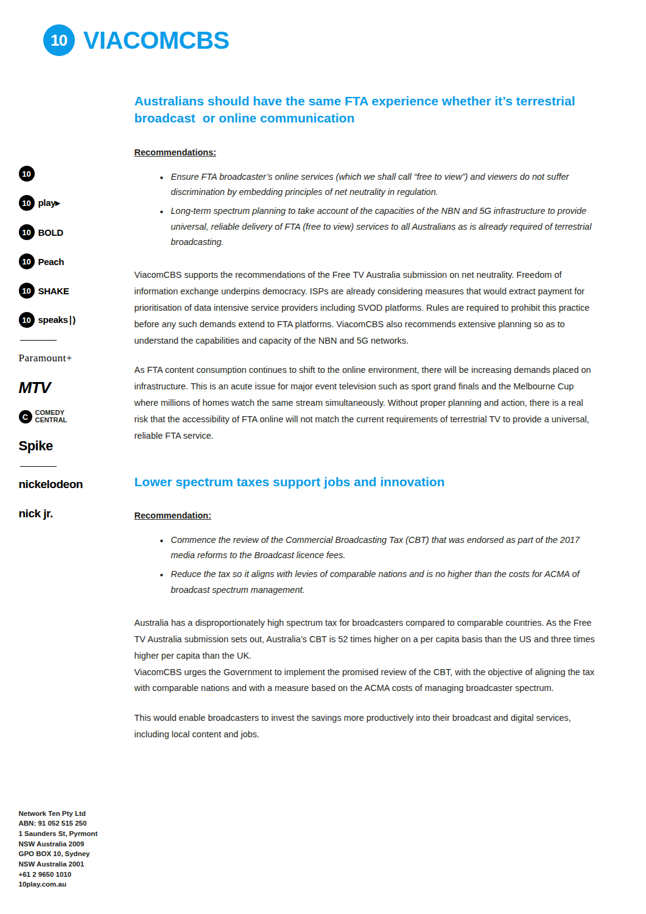VIACOMCBS
10
10 play▸
10 BOLD
10 Peach
10 SHAKE
10 speaks∣)
Paramount+
MTV
C COMEDY
CENTRAL
Spike
nickelodeon
nick jr.
Network Ten Pty Ltd
ABN: 91 052 515 250
1 Saunders St, Pyrmont
NSW Australia 2009
GPO BOX 10, Sydney
NSW Australia 2001
+61 2 9650 1010
10play.com.au
Australians should have the same FTA experience whether it’s terrestrial broadcast or online communication
Recommendations:
Ensure FTA broadcaster’s online services (which we shall call “free to view”) and viewers do not suffer discrimination by embedding principles of net neutrality in regulation.
Long-term spectrum planning to take account of the capacities of the NBN and 5G infrastructure to provide universal, reliable delivery of FTA (free to view) services to all Australians as is already required of terrestrial broadcasting.
ViacomCBS supports the recommendations of the Free TV Australia submission on net neutrality. Freedom of information exchange underpins democracy. ISPs are already considering measures that would extract payment for prioritisation of data intensive service providers including SVOD platforms. Rules are required to prohibit this practice before any such demands extend to FTA platforms. ViacomCBS also recommends extensive planning so as to understand the capabilities and capacity of the NBN and 5G networks.
As FTA content consumption continues to shift to the online environment, there will be increasing demands placed on infrastructure. This is an acute issue for major event television such as sport grand finals and the Melbourne Cup where millions of homes watch the same stream simultaneously. Without proper planning and action, there is a real risk that the accessibility of FTA online will not match the current requirements of terrestrial TV to provide a universal, reliable FTA service.
Lower spectrum taxes support jobs and innovation
Recommendation:
Commence the review of the Commercial Broadcasting Tax (CBT) that was endorsed as part of the 2017 media reforms to the Broadcast licence fees.
Reduce the tax so it aligns with levies of comparable nations and is no higher than the costs for ACMA of broadcast spectrum management.
Australia has a disproportionately high spectrum tax for broadcasters compared to comparable countries. As the Free TV Australia submission sets out, Australia’s CBT is 52 times higher on a per capita basis than the US and three times higher per capita than the UK.
ViacomCBS urges the Government to implement the promised review of the CBT, with the objective of aligning the tax with comparable nations and with a measure based on the ACMA costs of managing broadcaster spectrum.
This would enable broadcasters to invest the savings more productively into their broadcast and digital services, including local content and jobs.